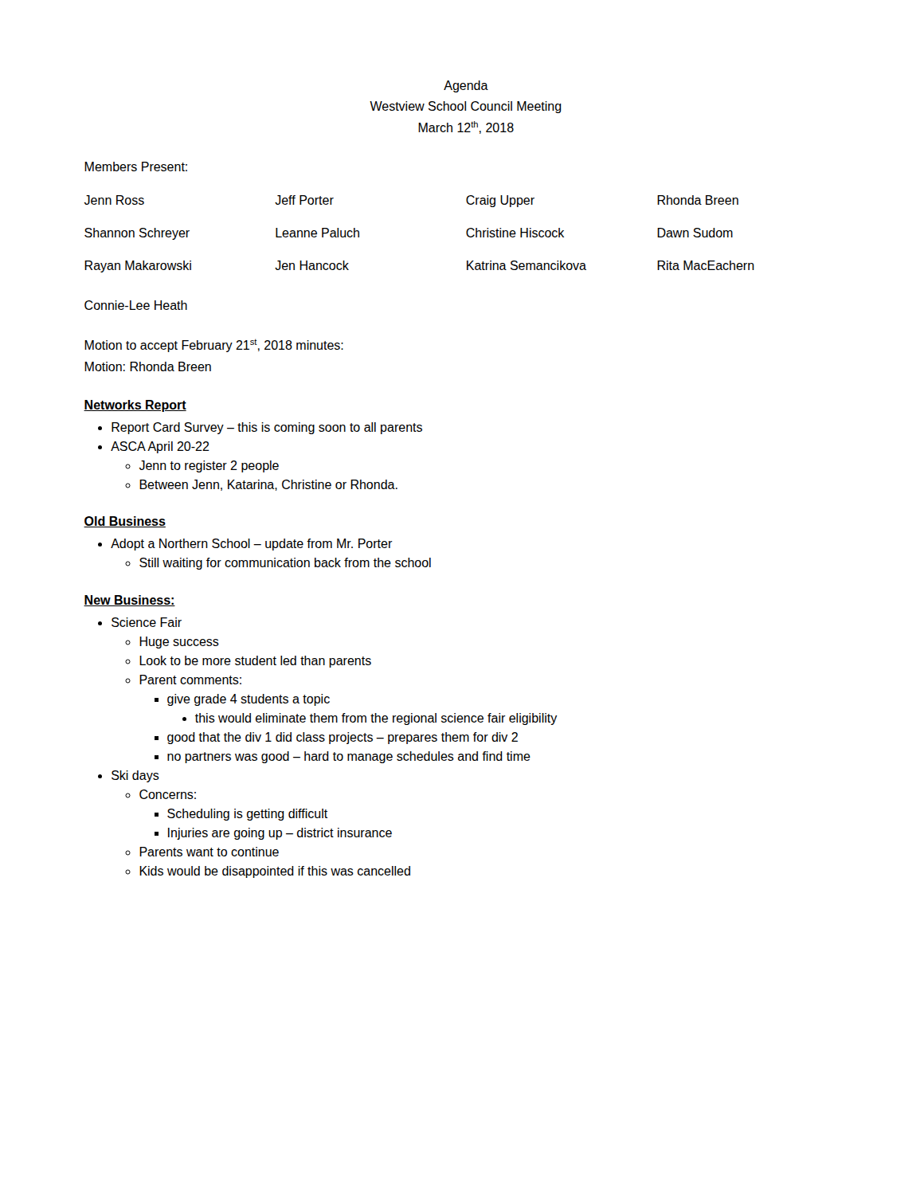Agenda
Westview School Council Meeting
March 12th, 2018
Members Present:
| Jenn Ross | Jeff Porter | Craig Upper | Rhonda Breen |
| Shannon Schreyer | Leanne Paluch | Christine Hiscock | Dawn Sudom |
| Rayan Makarowski | Jen Hancock | Katrina Semancikova | Rita MacEachern |
Connie-Lee Heath
Motion to accept February 21st, 2018 minutes:
Motion: Rhonda Breen
Networks Report
Report Card Survey – this is coming soon to all parents
ASCA April 20-22
Jenn to register 2 people
Between Jenn, Katarina, Christine or Rhonda.
Old Business
Adopt a Northern School – update from Mr. Porter
Still waiting for communication back from the school
New Business:
Science Fair
Huge success
Look to be more student led than parents
Parent comments:
give grade 4 students a topic
this would eliminate them from the regional science fair eligibility
good that the div 1 did class projects – prepares them for div 2
no partners was good – hard to manage schedules and find time
Ski days
Concerns:
Scheduling is getting difficult
Injuries are going up – district insurance
Parents want to continue
Kids would be disappointed if this was cancelled